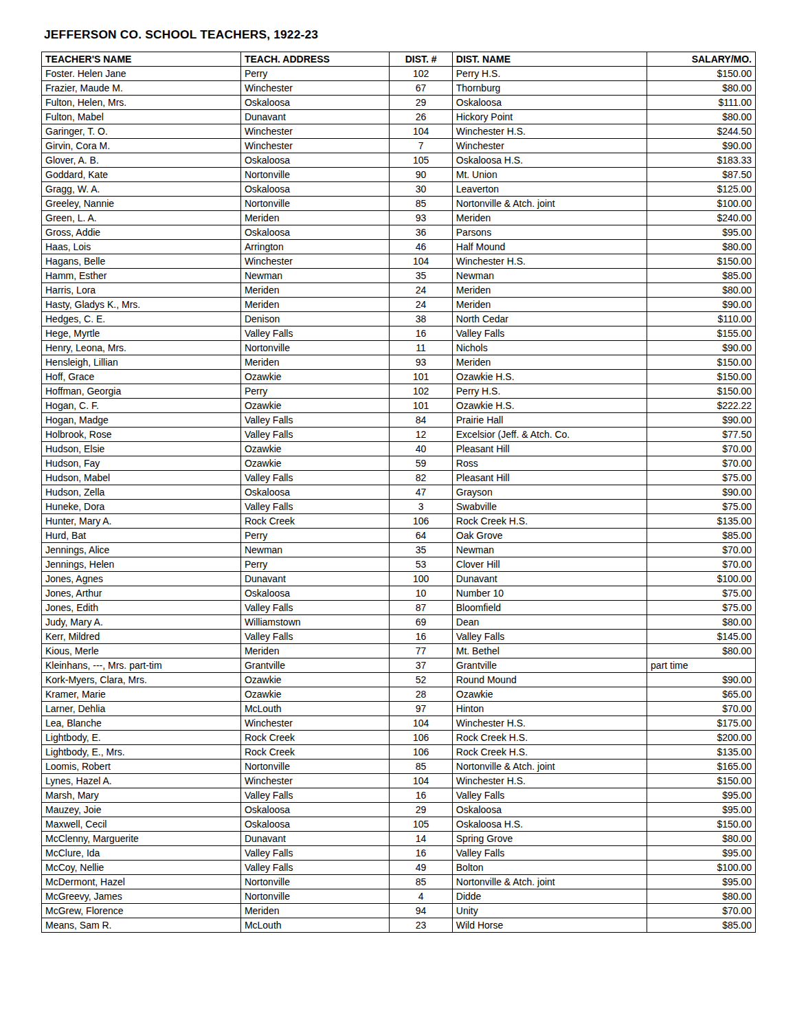JEFFERSON CO. SCHOOL TEACHERS, 1922-23
| TEACHER'S NAME | TEACH. ADDRESS | DIST. # | DIST. NAME | SALARY/MO. |
| --- | --- | --- | --- | --- |
| Foster. Helen Jane | Perry | 102 | Perry H.S. | $150.00 |
| Frazier, Maude M. | Winchester | 67 | Thornburg | $80.00 |
| Fulton, Helen, Mrs. | Oskaloosa | 29 | Oskaloosa | $111.00 |
| Fulton, Mabel | Dunavant | 26 | Hickory Point | $80.00 |
| Garinger, T. O. | Winchester | 104 | Winchester H.S. | $244.50 |
| Girvin, Cora M. | Winchester | 7 | Winchester | $90.00 |
| Glover, A. B. | Oskaloosa | 105 | Oskaloosa H.S. | $183.33 |
| Goddard, Kate | Nortonville | 90 | Mt. Union | $87.50 |
| Gragg, W. A. | Oskaloosa | 30 | Leaverton | $125.00 |
| Greeley, Nannie | Nortonville | 85 | Nortonville & Atch. joint | $100.00 |
| Green, L. A. | Meriden | 93 | Meriden | $240.00 |
| Gross, Addie | Oskaloosa | 36 | Parsons | $95.00 |
| Haas, Lois | Arrington | 46 | Half Mound | $80.00 |
| Hagans, Belle | Winchester | 104 | Winchester H.S. | $150.00 |
| Hamm, Esther | Newman | 35 | Newman | $85.00 |
| Harris, Lora | Meriden | 24 | Meriden | $80.00 |
| Hasty, Gladys K., Mrs. | Meriden | 24 | Meriden | $90.00 |
| Hedges, C. E. | Denison | 38 | North Cedar | $110.00 |
| Hege, Myrtle | Valley Falls | 16 | Valley Falls | $155.00 |
| Henry, Leona, Mrs. | Nortonville | 11 | Nichols | $90.00 |
| Hensleigh, Lillian | Meriden | 93 | Meriden | $150.00 |
| Hoff, Grace | Ozawkie | 101 | Ozawkie H.S. | $150.00 |
| Hoffman, Georgia | Perry | 102 | Perry H.S. | $150.00 |
| Hogan, C. F. | Ozawkie | 101 | Ozawkie H.S. | $222.22 |
| Hogan, Madge | Valley Falls | 84 | Prairie Hall | $90.00 |
| Holbrook, Rose | Valley Falls | 12 | Excelsior (Jeff. & Atch. Co. | $77.50 |
| Hudson, Elsie | Ozawkie | 40 | Pleasant Hill | $70.00 |
| Hudson, Fay | Ozawkie | 59 | Ross | $70.00 |
| Hudson, Mabel | Valley Falls | 82 | Pleasant Hill | $75.00 |
| Hudson, Zella | Oskaloosa | 47 | Grayson | $90.00 |
| Huneke, Dora | Valley Falls | 3 | Swabville | $75.00 |
| Hunter, Mary A. | Rock Creek | 106 | Rock Creek H.S. | $135.00 |
| Hurd, Bat | Perry | 64 | Oak Grove | $85.00 |
| Jennings, Alice | Newman | 35 | Newman | $70.00 |
| Jennings, Helen | Perry | 53 | Clover Hill | $70.00 |
| Jones, Agnes | Dunavant | 100 | Dunavant | $100.00 |
| Jones, Arthur | Oskaloosa | 10 | Number 10 | $75.00 |
| Jones, Edith | Valley Falls | 87 | Bloomfield | $75.00 |
| Judy, Mary A. | Williamstown | 69 | Dean | $80.00 |
| Kerr, Mildred | Valley Falls | 16 | Valley Falls | $145.00 |
| Kious, Merle | Meriden | 77 | Mt. Bethel | $80.00 |
| Kleinhans, ---, Mrs. part-tim | Grantville | 37 | Grantville | part time |
| Kork-Myers, Clara, Mrs. | Ozawkie | 52 | Round Mound | $90.00 |
| Kramer, Marie | Ozawkie | 28 | Ozawkie | $65.00 |
| Larner, Dehlia | McLouth | 97 | Hinton | $70.00 |
| Lea, Blanche | Winchester | 104 | Winchester H.S. | $175.00 |
| Lightbody, E. | Rock Creek | 106 | Rock Creek H.S. | $200.00 |
| Lightbody, E., Mrs. | Rock Creek | 106 | Rock Creek H.S. | $135.00 |
| Loomis, Robert | Nortonville | 85 | Nortonville & Atch. joint | $165.00 |
| Lynes, Hazel A. | Winchester | 104 | Winchester H.S. | $150.00 |
| Marsh, Mary | Valley Falls | 16 | Valley Falls | $95.00 |
| Mauzey, Joie | Oskaloosa | 29 | Oskaloosa | $95.00 |
| Maxwell, Cecil | Oskaloosa | 105 | Oskaloosa H.S. | $150.00 |
| McClenny, Marguerite | Dunavant | 14 | Spring Grove | $80.00 |
| McClure, Ida | Valley Falls | 16 | Valley Falls | $95.00 |
| McCoy, Nellie | Valley Falls | 49 | Bolton | $100.00 |
| McDermont, Hazel | Nortonville | 85 | Nortonville & Atch. joint | $95.00 |
| McGreevy, James | Nortonville | 4 | Didde | $80.00 |
| McGrew, Florence | Meriden | 94 | Unity | $70.00 |
| Means, Sam R. | McLouth | 23 | Wild Horse | $85.00 |